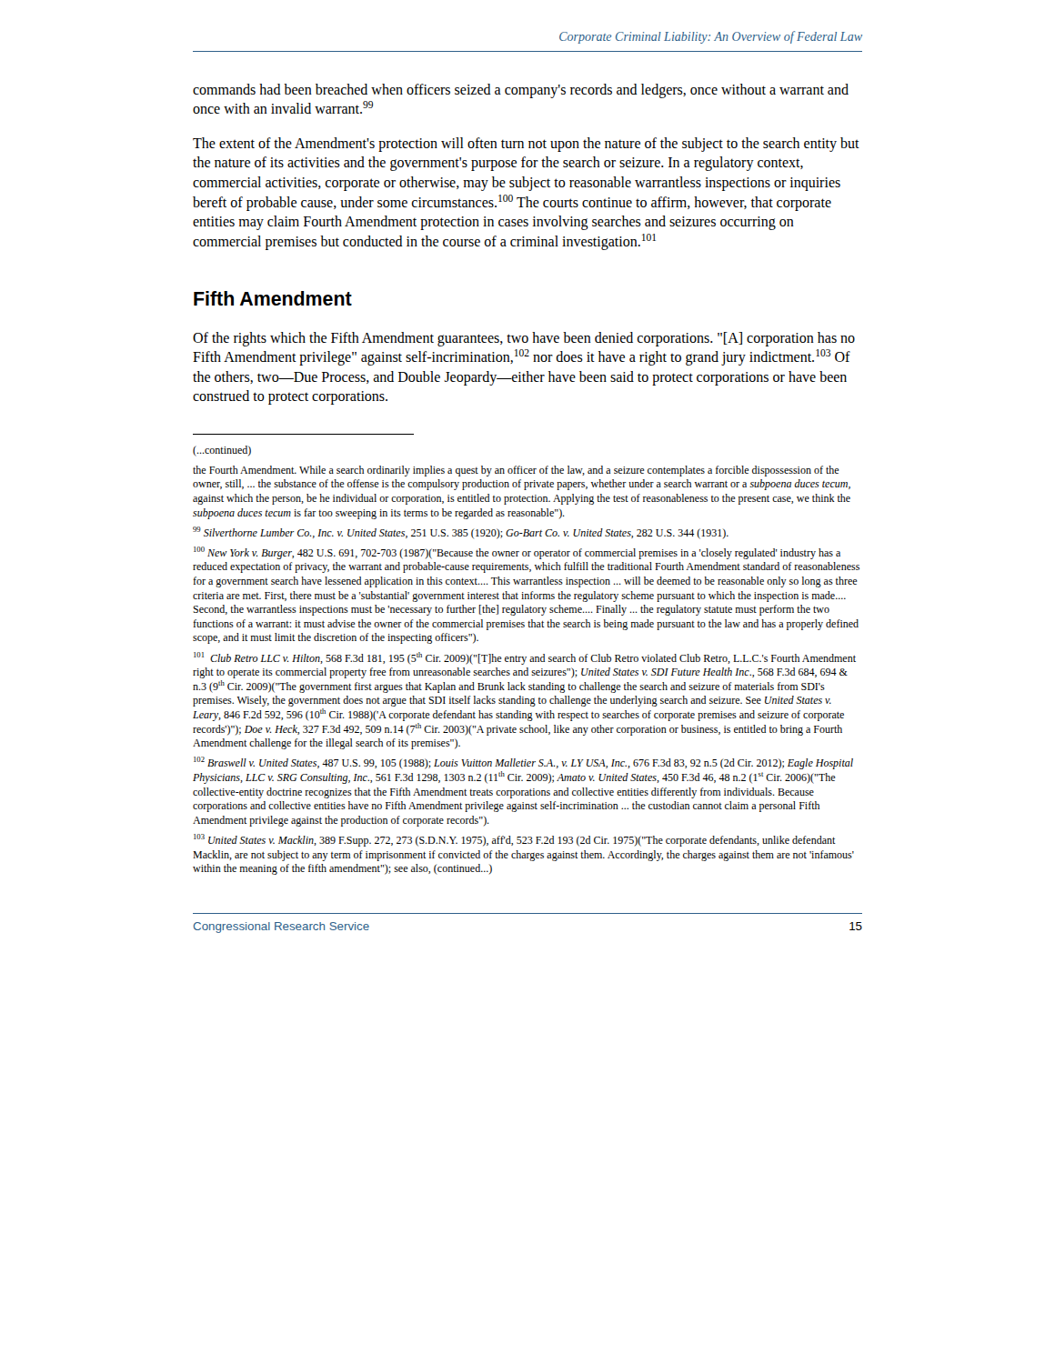Corporate Criminal Liability: An Overview of Federal Law
commands had been breached when officers seized a company's records and ledgers, once without a warrant and once with an invalid warrant.99
The extent of the Amendment's protection will often turn not upon the nature of the subject to the search entity but the nature of its activities and the government's purpose for the search or seizure. In a regulatory context, commercial activities, corporate or otherwise, may be subject to reasonable warrantless inspections or inquiries bereft of probable cause, under some circumstances.100 The courts continue to affirm, however, that corporate entities may claim Fourth Amendment protection in cases involving searches and seizures occurring on commercial premises but conducted in the course of a criminal investigation.101
Fifth Amendment
Of the rights which the Fifth Amendment guarantees, two have been denied corporations. "[A] corporation has no Fifth Amendment privilege" against self-incrimination,102 nor does it have a right to grand jury indictment.103 Of the others, two—Due Process, and Double Jeopardy—either have been said to protect corporations or have been construed to protect corporations.
(...continued)
the Fourth Amendment. While a search ordinarily implies a quest by an officer of the law, and a seizure contemplates a forcible dispossession of the owner, still, ... the substance of the offense is the compulsory production of private papers, whether under a search warrant or a subpoena duces tecum, against which the person, be he individual or corporation, is entitled to protection. Applying the test of reasonableness to the present case, we think the subpoena duces tecum is far too sweeping in its terms to be regarded as reasonable").
99 Silverthorne Lumber Co., Inc. v. United States, 251 U.S. 385 (1920); Go-Bart Co. v. United States, 282 U.S. 344 (1931).
100 New York v. Burger, 482 U.S. 691, 702-703 (1987)("Because the owner or operator of commercial premises in a 'closely regulated' industry has a reduced expectation of privacy, the warrant and probable-cause requirements, which fulfill the traditional Fourth Amendment standard of reasonableness for a government search have lessened application in this context.... This warrantless inspection ... will be deemed to be reasonable only so long as three criteria are met. First, there must be a 'substantial' government interest that informs the regulatory scheme pursuant to which the inspection is made.... Second, the warrantless inspections must be 'necessary to further [the] regulatory scheme.... Finally ... the regulatory statute must perform the two functions of a warrant: it must advise the owner of the commercial premises that the search is being made pursuant to the law and has a properly defined scope, and it must limit the discretion of the inspecting officers").
101 Club Retro LLC v. Hilton, 568 F.3d 181, 195 (5th Cir. 2009)("[T]he entry and search of Club Retro violated Club Retro, L.L.C.'s Fourth Amendment right to operate its commercial property free from unreasonable searches and seizures"); United States v. SDI Future Health Inc., 568 F.3d 684, 694 & n.3 (9th Cir. 2009)("The government first argues that Kaplan and Brunk lack standing to challenge the search and seizure of materials from SDI's premises. Wisely, the government does not argue that SDI itself lacks standing to challenge the underlying search and seizure. See United States v. Leary, 846 F.2d 592, 596 (10th Cir. 1988)('A corporate defendant has standing with respect to searches of corporate premises and seizure of corporate records')"); Doe v. Heck, 327 F.3d 492, 509 n.14 (7th Cir. 2003)("A private school, like any other corporation or business, is entitled to bring a Fourth Amendment challenge for the illegal search of its premises").
102 Braswell v. United States, 487 U.S. 99, 105 (1988); Louis Vuitton Malletier S.A., v. LY USA, Inc., 676 F.3d 83, 92 n.5 (2d Cir. 2012); Eagle Hospital Physicians, LLC v. SRG Consulting, Inc., 561 F.3d 1298, 1303 n.2 (11th Cir. 2009); Amato v. United States, 450 F.3d 46, 48 n.2 (1st Cir. 2006)("The collective-entity doctrine recognizes that the Fifth Amendment treats corporations and collective entities differently from individuals. Because corporations and collective entities have no Fifth Amendment privilege against self-incrimination ... the custodian cannot claim a personal Fifth Amendment privilege against the production of corporate records").
103 United States v. Macklin, 389 F.Supp. 272, 273 (S.D.N.Y. 1975), aff'd, 523 F.2d 193 (2d Cir. 1975)("The corporate defendants, unlike defendant Macklin, are not subject to any term of imprisonment if convicted of the charges against them. Accordingly, the charges against them are not 'infamous' within the meaning of the fifth amendment"); see also, (continued...)
Congressional Research Service 15